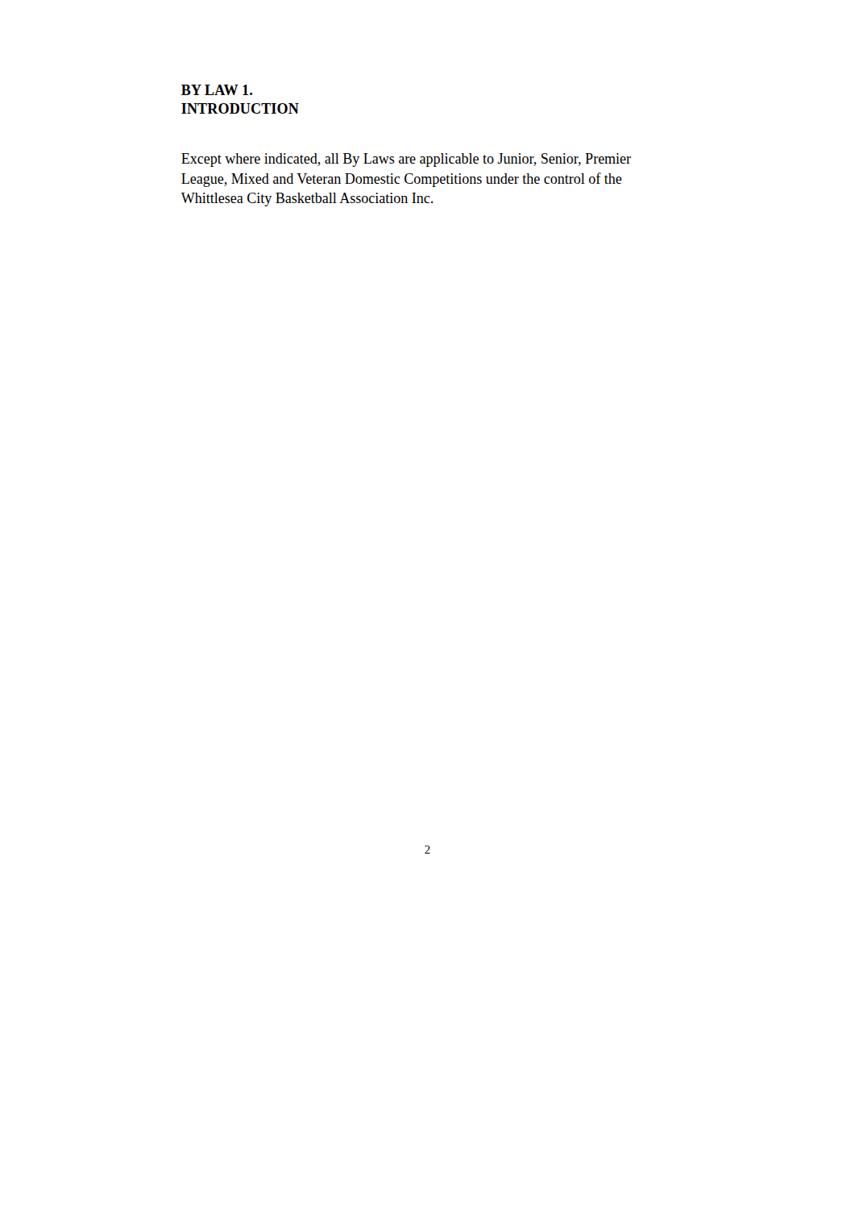BY LAW 1.
INTRODUCTION
Except where indicated, all By Laws are applicable to Junior, Senior, Premier League, Mixed and Veteran Domestic Competitions under the control of the Whittlesea City Basketball Association Inc.
2